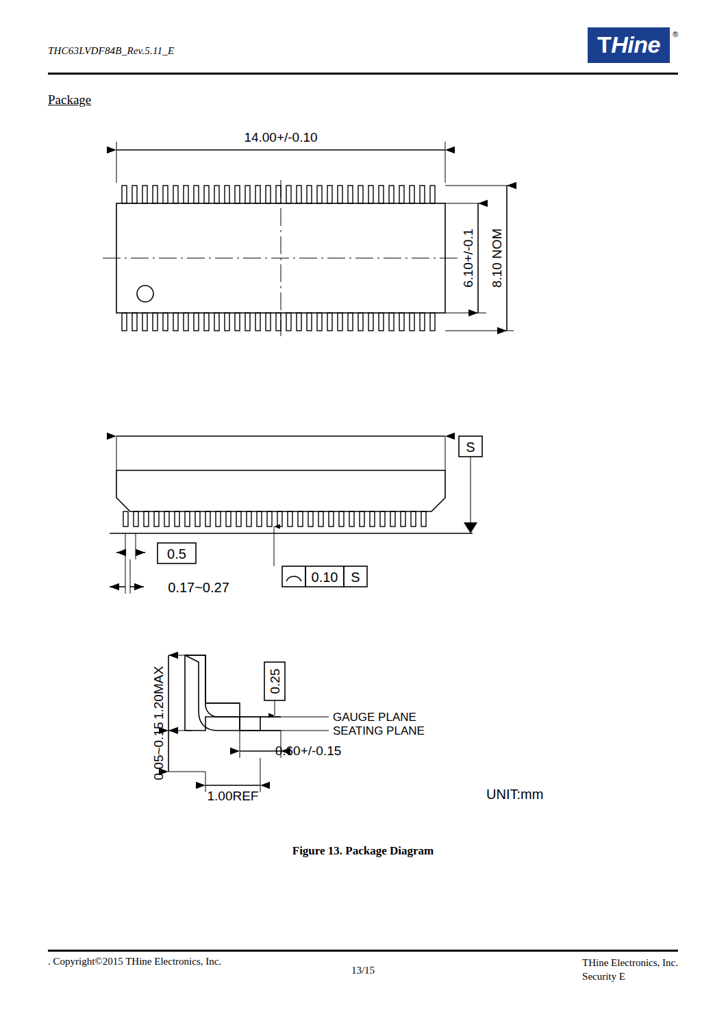THC63LVDF84B_Rev.5.11_E
THine
®
Package
14.00+/-0.10 6.10+/-0.1 8.10 NOM S 0.5 0.10 S 0.17~0.27 GAUGE PLANE SEATING PLANE 0.25 1.20MAX 0.05~0.15 0.60+/-0.15 1.00REF UNIT:mm
Figure 13. Package Diagram
. Copyright©2015 THine Electronics, Inc.
THine Electronics, Inc.
Security E
13/15